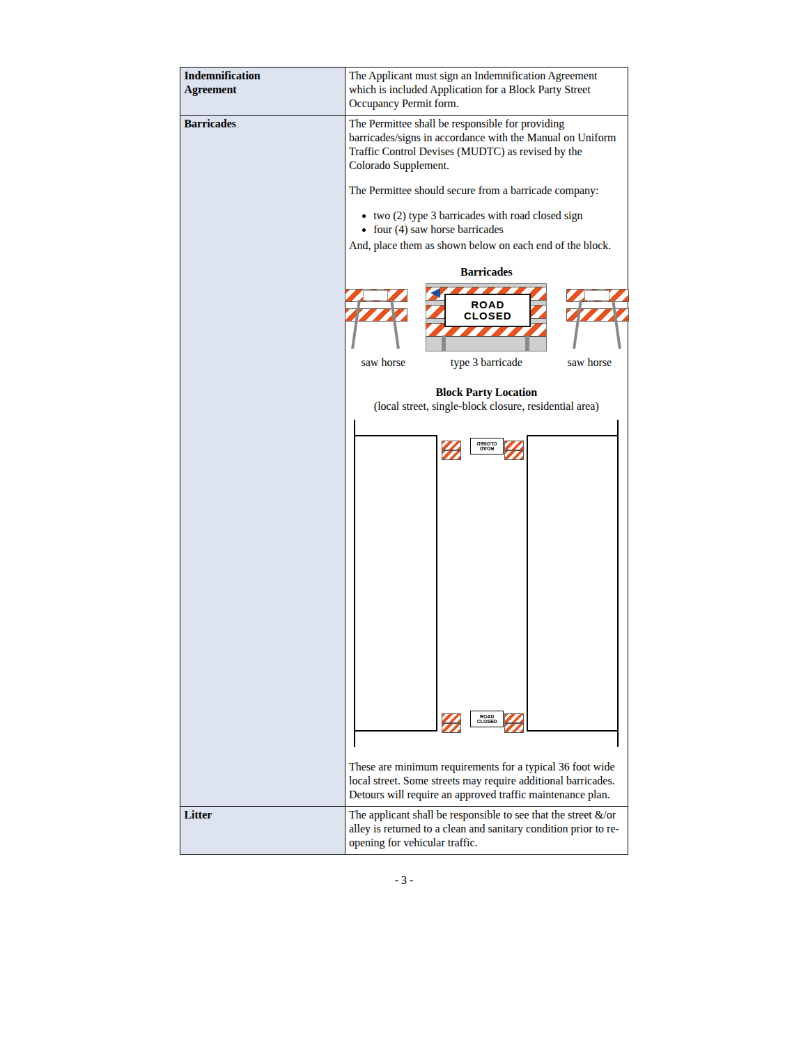| Indemnification Agreement | The Applicant must sign an Indemnification Agreement which is included Application for a Block Party Street Occupancy Permit form. |
| Barricades | The Permittee shall be responsible for providing barricades/signs in accordance with the Manual on Uniform Traffic Control Devises (MUDTC) as revised by the Colorado Supplement. The Permittee should secure from a barricade company: two (2) type 3 barricades with road closed sign four (4) saw horse barricades And, place them as shown below on each end of the block. Barricades ROAD CLOSED saw horse type 3 barricade saw horse Block Party Location (local street, single-block closure, residential area) ROAD CLOSED ROAD CLOSED These are minimum requirements for a typical 36 foot wide local street. Some streets may require additional barricades. Detours will require an approved traffic maintenance plan. |
| Litter | The applicant shall be responsible to see that the street &/or alley is returned to a clean and sanitary condition prior to re-opening for vehicular traffic. |
- 3 -